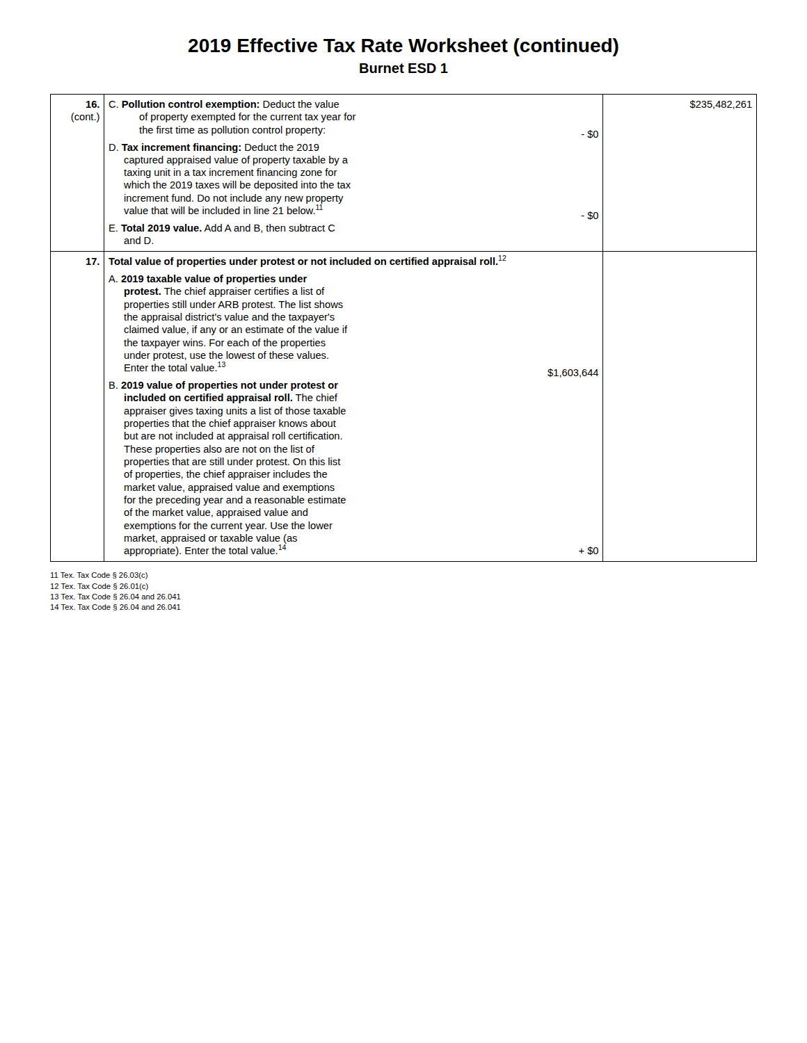2019 Effective Tax Rate Worksheet (continued)
Burnet ESD 1
| 16. (cont.) | / C. Pollution control exemption: Deduct the value of property exempted for the current tax year for the first time as pollution control property: / - $0 / / D. Tax increment financing: Deduct the 2019 captured appraised value of property taxable by a taxing unit in a tax increment financing zone for which the 2019 taxes will be deposited into the tax increment fund. Do not include any new property value that will be included in line 21 below. 11 / - $0 / E. Total 2019 value. Add A and B, then subtract C and D. | $235,482,261 |
| 17. | Total value of properties under protest or not included on certified appraisal roll. 12 / A. 2019 taxable value of properties under protest. The chief appraiser certifies a list of properties still under ARB protest. The list shows the appraisal district's value and the taxpayer's claimed value, if any or an estimate of the value if the taxpayer wins. For each of the properties under protest, use the lowest of these values. Enter the total value. 13 / $1,603,644 / / B. 2019 value of properties not under protest or included on certified appraisal roll. The chief appraiser gives taxing units a list of those taxable properties that the chief appraiser knows about but are not included at appraisal roll certification. These properties also are not on the list of properties that are still under protest. On this list of properties, the chief appraiser includes the market value, appraised value and exemptions for the preceding year and a reasonable estimate of the market value, appraised value and exemptions for the current year. Use the lower market, appraised or taxable value (as appropriate). Enter the total value. 14 / + $0 / | |
11 Tex. Tax Code § 26.03(c)
12 Tex. Tax Code § 26.01(c)
13 Tex. Tax Code § 26.04 and 26.041
14 Tex. Tax Code § 26.04 and 26.041